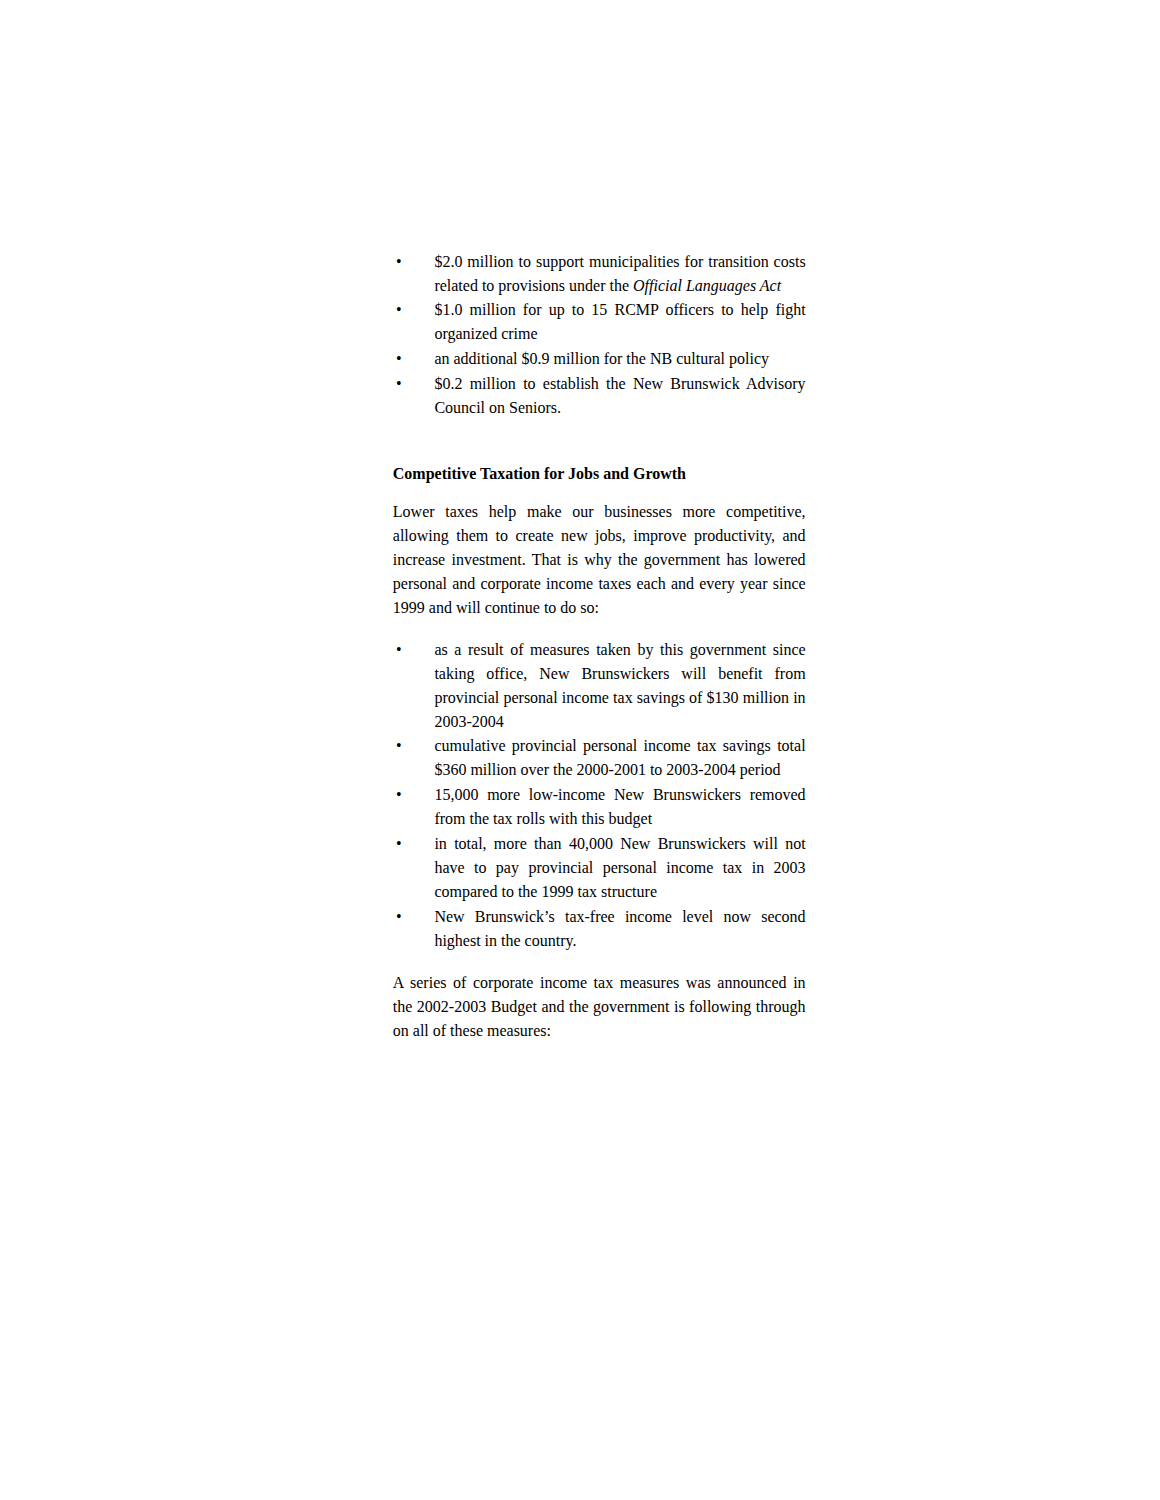$2.0 million to support municipalities for transition costs related to provisions under the Official Languages Act
$1.0 million for up to 15 RCMP officers to help fight organized crime
an additional $0.9 million for the NB cultural policy
$0.2 million to establish the New Brunswick Advisory Council on Seniors.
Competitive Taxation for Jobs and Growth
Lower taxes help make our businesses more competitive, allowing them to create new jobs, improve productivity, and increase investment. That is why the government has lowered personal and corporate income taxes each and every year since 1999 and will continue to do so:
as a result of measures taken by this government since taking office, New Brunswickers will benefit from provincial personal income tax savings of $130 million in 2003-2004
cumulative provincial personal income tax savings total $360 million over the 2000-2001 to 2003-2004 period
15,000 more low-income New Brunswickers removed from the tax rolls with this budget
in total, more than 40,000 New Brunswickers will not have to pay provincial personal income tax in 2003 compared to the 1999 tax structure
New Brunswick’s tax-free income level now second highest in the country.
A series of corporate income tax measures was announced in the 2002-2003 Budget and the government is following through on all of these measures: